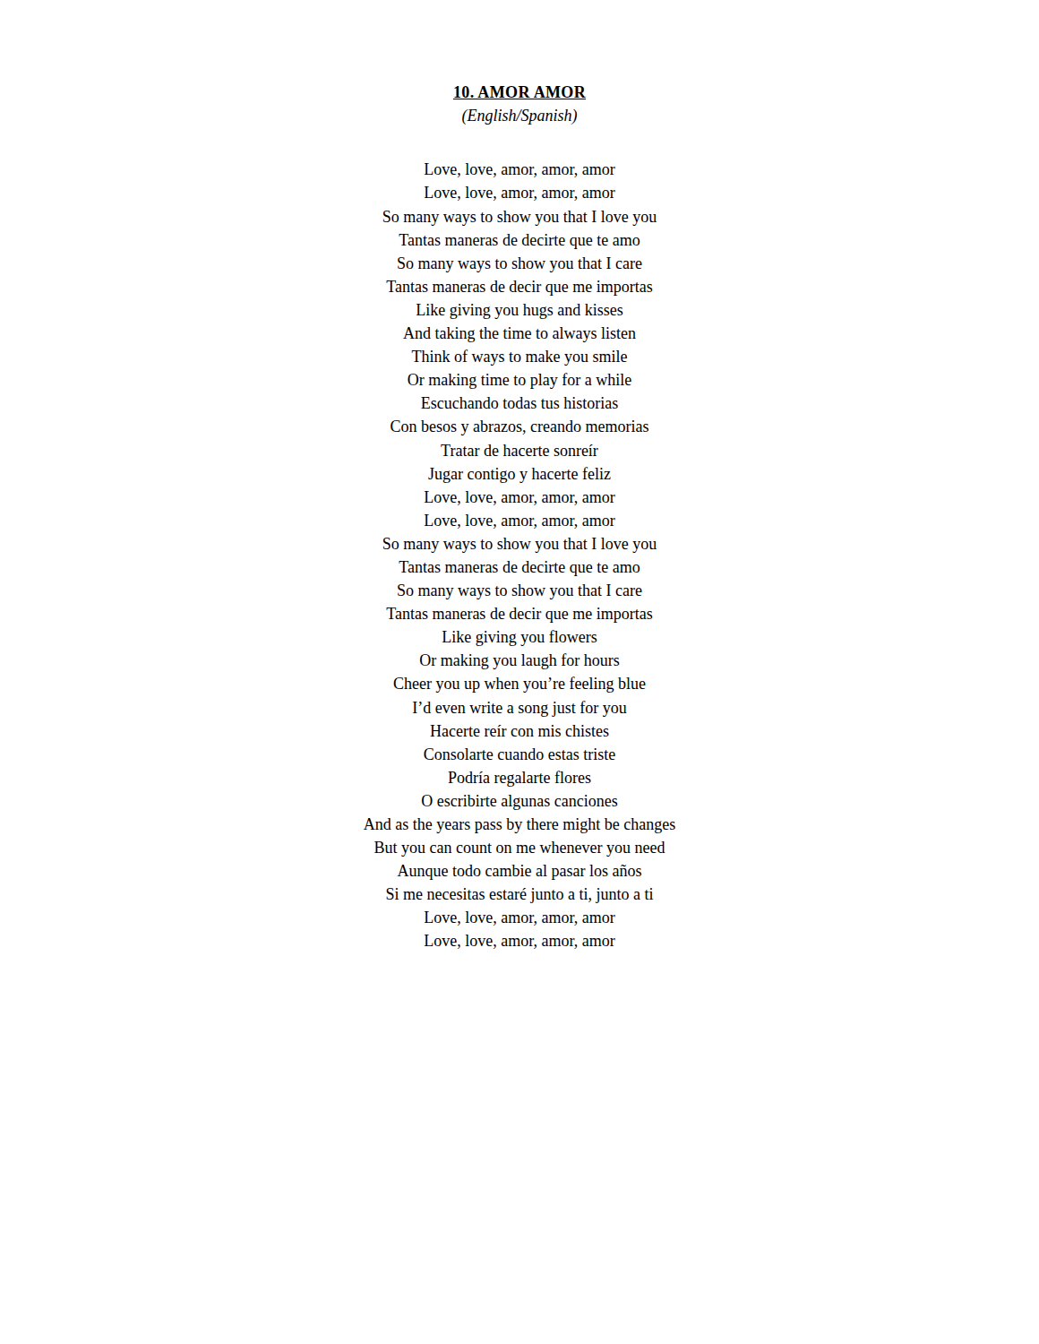10. AMOR AMOR
(English/Spanish)
Love, love, amor, amor, amor
Love, love, amor, amor, amor
So many ways to show you that I love you
Tantas maneras de decirte que te amo
So many ways to show you that I care
Tantas maneras de decir que me importas
Like giving you hugs and kisses
And taking the time to always listen
Think of ways to make you smile
Or making time to play for a while
Escuchando todas tus historias
Con besos y abrazos, creando memorias
Tratar de hacerte sonreír
Jugar contigo y hacerte feliz
Love, love, amor, amor, amor
Love, love, amor, amor, amor
So many ways to show you that I love you
Tantas maneras de decirte que te amo
So many ways to show you that I care
Tantas maneras de decir que me importas
Like giving you flowers
Or making you laugh for hours
Cheer you up when you’re feeling blue
I’d even write a song just for you
Hacerte reír con mis chistes
Consolarte cuando estas triste
Podría regalarte flores
O escribirte algunas canciones
And as the years pass by there might be changes
But you can count on me whenever you need
Aunque todo cambie al pasar los años
Si me necesitas estaré junto a ti, junto a ti
Love, love, amor, amor, amor
Love, love, amor, amor, amor